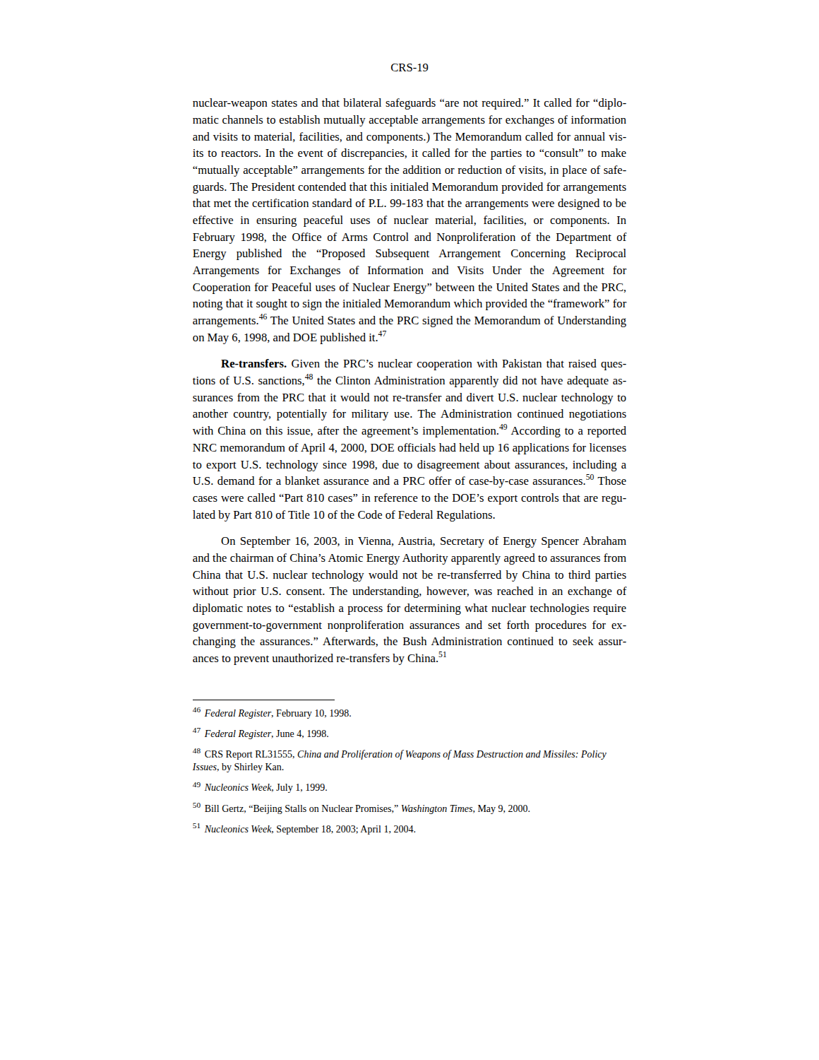CRS-19
nuclear-weapon states and that bilateral safeguards “are not required.” It called for “diplomatic channels to establish mutually acceptable arrangements for exchanges of information and visits to material, facilities, and components.) The Memorandum called for annual visits to reactors. In the event of discrepancies, it called for the parties to “consult” to make “mutually acceptable” arrangements for the addition or reduction of visits, in place of safeguards. The President contended that this initialed Memorandum provided for arrangements that met the certification standard of P.L. 99-183 that the arrangements were designed to be effective in ensuring peaceful uses of nuclear material, facilities, or components. In February 1998, the Office of Arms Control and Nonproliferation of the Department of Energy published the “Proposed Subsequent Arrangement Concerning Reciprocal Arrangements for Exchanges of Information and Visits Under the Agreement for Cooperation for Peaceful uses of Nuclear Energy” between the United States and the PRC, noting that it sought to sign the initialed Memorandum which provided the “framework” for arrangements.46 The United States and the PRC signed the Memorandum of Understanding on May 6, 1998, and DOE published it.47
Re-transfers. Given the PRC’s nuclear cooperation with Pakistan that raised questions of U.S. sanctions,48 the Clinton Administration apparently did not have adequate assurances from the PRC that it would not re-transfer and divert U.S. nuclear technology to another country, potentially for military use. The Administration continued negotiations with China on this issue, after the agreement’s implementation.49 According to a reported NRC memorandum of April 4, 2000, DOE officials had held up 16 applications for licenses to export U.S. technology since 1998, due to disagreement about assurances, including a U.S. demand for a blanket assurance and a PRC offer of case-by-case assurances.50 Those cases were called “Part 810 cases” in reference to the DOE’s export controls that are regulated by Part 810 of Title 10 of the Code of Federal Regulations.
On September 16, 2003, in Vienna, Austria, Secretary of Energy Spencer Abraham and the chairman of China’s Atomic Energy Authority apparently agreed to assurances from China that U.S. nuclear technology would not be re-transferred by China to third parties without prior U.S. consent. The understanding, however, was reached in an exchange of diplomatic notes to “establish a process for determining what nuclear technologies require government-to-government nonproliferation assurances and set forth procedures for exchanging the assurances.” Afterwards, the Bush Administration continued to seek assurances to prevent unauthorized re-transfers by China.51
46 Federal Register, February 10, 1998.
47 Federal Register, June 4, 1998.
48 CRS Report RL31555, China and Proliferation of Weapons of Mass Destruction and Missiles: Policy Issues, by Shirley Kan.
49 Nucleonics Week, July 1, 1999.
50 Bill Gertz, “Beijing Stalls on Nuclear Promises,” Washington Times, May 9, 2000.
51 Nucleonics Week, September 18, 2003; April 1, 2004.